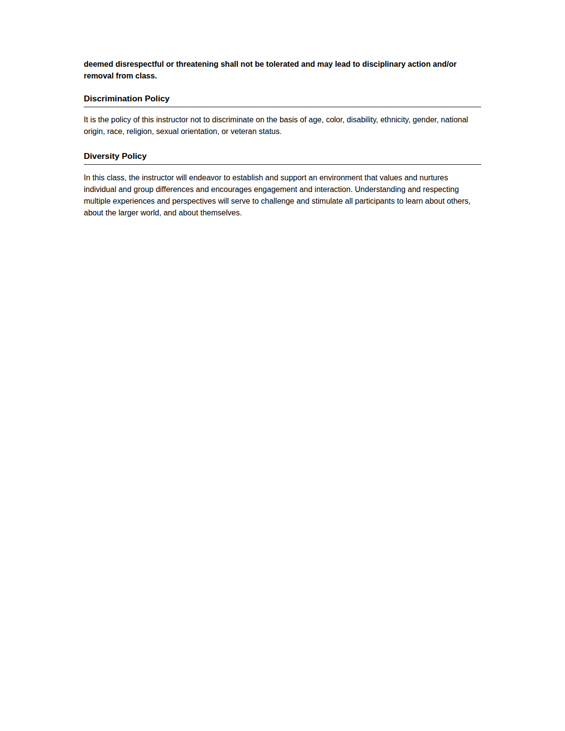deemed disrespectful or threatening shall not be tolerated and may lead to disciplinary action and/or removal from class.
Discrimination Policy
It is the policy of this instructor not to discriminate on the basis of age, color, disability, ethnicity, gender, national origin, race, religion, sexual orientation, or veteran status.
Diversity Policy
In this class, the instructor will endeavor to establish and support an environment that values and nurtures individual and group differences and encourages engagement and interaction. Understanding and respecting multiple experiences and perspectives will serve to challenge and stimulate all participants to learn about others, about the larger world, and about themselves.